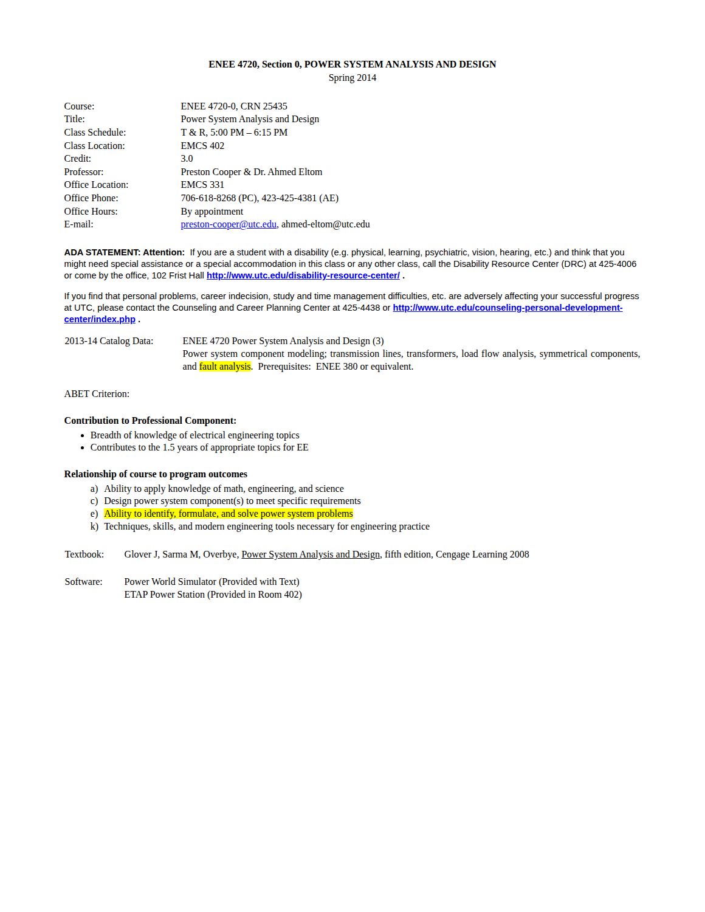ENEE 4720, Section 0, POWER SYSTEM ANALYSIS AND DESIGN
Spring 2014
| Course: | ENEE 4720-0, CRN 25435 |
| Title: | Power System Analysis and Design |
| Class Schedule: | T & R, 5:00 PM – 6:15 PM |
| Class Location: | EMCS 402 |
| Credit: | 3.0 |
| Professor: | Preston Cooper & Dr. Ahmed Eltom |
| Office Location: | EMCS 331 |
| Office Phone: | 706-618-8268 (PC), 423-425-4381 (AE) |
| Office Hours: | By appointment |
| E-mail: | preston-cooper@utc.edu , ahmed-eltom@utc.edu |
ADA STATEMENT: Attention: If you are a student with a disability (e.g. physical, learning, psychiatric, vision, hearing, etc.) and think that you might need special assistance or a special accommodation in this class or any other class, call the Disability Resource Center (DRC) at 425-4006 or come by the office, 102 Frist Hall http://www.utc.edu/disability-resource-center/ .
If you find that personal problems, career indecision, study and time management difficulties, etc. are adversely affecting your successful progress at UTC, please contact the Counseling and Career Planning Center at 425-4438 or http://www.utc.edu/counseling-personal-development-center/index.php .
| 2013-14 Catalog Data: | ENEE 4720 Power System Analysis and Design (3) Power system component modeling; transmission lines, transformers, load flow analysis, symmetrical components, and fault analysis . Prerequisites: ENEE 380 or equivalent. |
ABET Criterion:
Contribution to Professional Component:
Breadth of knowledge of electrical engineering topics
Contributes to the 1.5 years of appropriate topics for EE
Relationship of course to program outcomes
a) Ability to apply knowledge of math, engineering, and science
c) Design power system component(s) to meet specific requirements
e) Ability to identify, formulate, and solve power system problems
k) Techniques, skills, and modern engineering tools necessary for engineering practice
| Textbook: | Glover J, Sarma M, Overbye, Power System Analysis and Design , fifth edition, Cengage Learning 2008 |
| Software: | Power World Simulator (Provided with Text) ETAP Power Station (Provided in Room 402) |